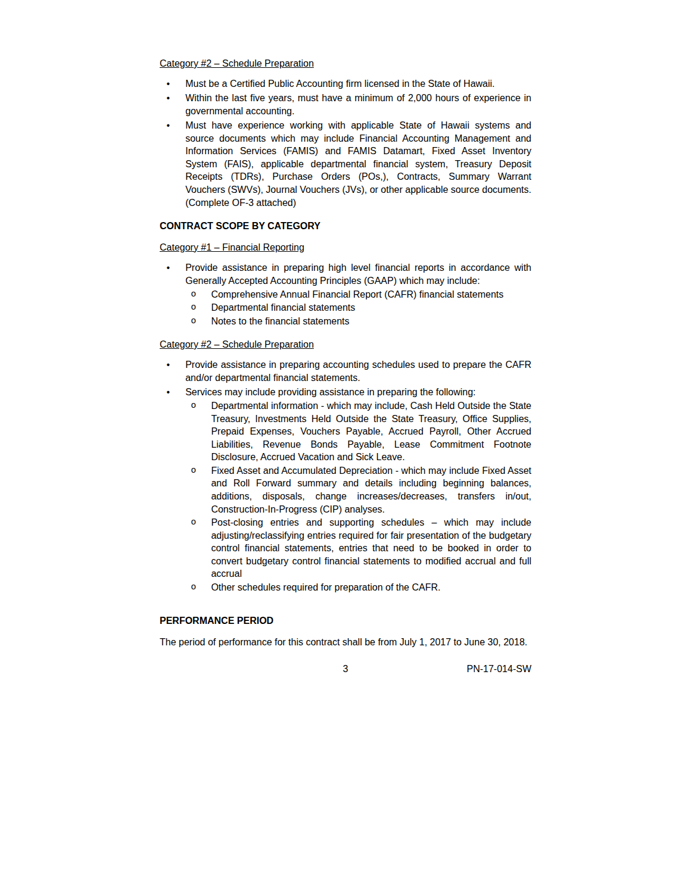Category #2 – Schedule Preparation
Must be a Certified Public Accounting firm licensed in the State of Hawaii.
Within the last five years, must have a minimum of 2,000 hours of experience in governmental accounting.
Must have experience working with applicable State of Hawaii systems and source documents which may include Financial Accounting Management and Information Services (FAMIS) and FAMIS Datamart, Fixed Asset Inventory System (FAIS), applicable departmental financial system, Treasury Deposit Receipts (TDRs), Purchase Orders (POs,), Contracts, Summary Warrant Vouchers (SWVs), Journal Vouchers (JVs), or other applicable source documents. (Complete OF-3 attached)
CONTRACT SCOPE BY CATEGORY
Category #1 – Financial Reporting
Provide assistance in preparing high level financial reports in accordance with Generally Accepted Accounting Principles (GAAP) which may include:
Comprehensive Annual Financial Report (CAFR) financial statements
Departmental financial statements
Notes to the financial statements
Category #2 – Schedule Preparation
Provide assistance in preparing accounting schedules used to prepare the CAFR and/or departmental financial statements.
Services may include providing assistance in preparing the following:
Departmental information - which may include, Cash Held Outside the State Treasury, Investments Held Outside the State Treasury, Office Supplies, Prepaid Expenses, Vouchers Payable, Accrued Payroll, Other Accrued Liabilities, Revenue Bonds Payable, Lease Commitment Footnote Disclosure, Accrued Vacation and Sick Leave.
Fixed Asset and Accumulated Depreciation - which may include Fixed Asset and Roll Forward summary and details including beginning balances, additions, disposals, change increases/decreases, transfers in/out, Construction-In-Progress (CIP) analyses.
Post-closing entries and supporting schedules – which may include adjusting/reclassifying entries required for fair presentation of the budgetary control financial statements, entries that need to be booked in order to convert budgetary control financial statements to modified accrual and full accrual
Other schedules required for preparation of the CAFR.
PERFORMANCE PERIOD
The period of performance for this contract shall be from July 1, 2017 to June 30, 2018.
3PN-17-014-SW